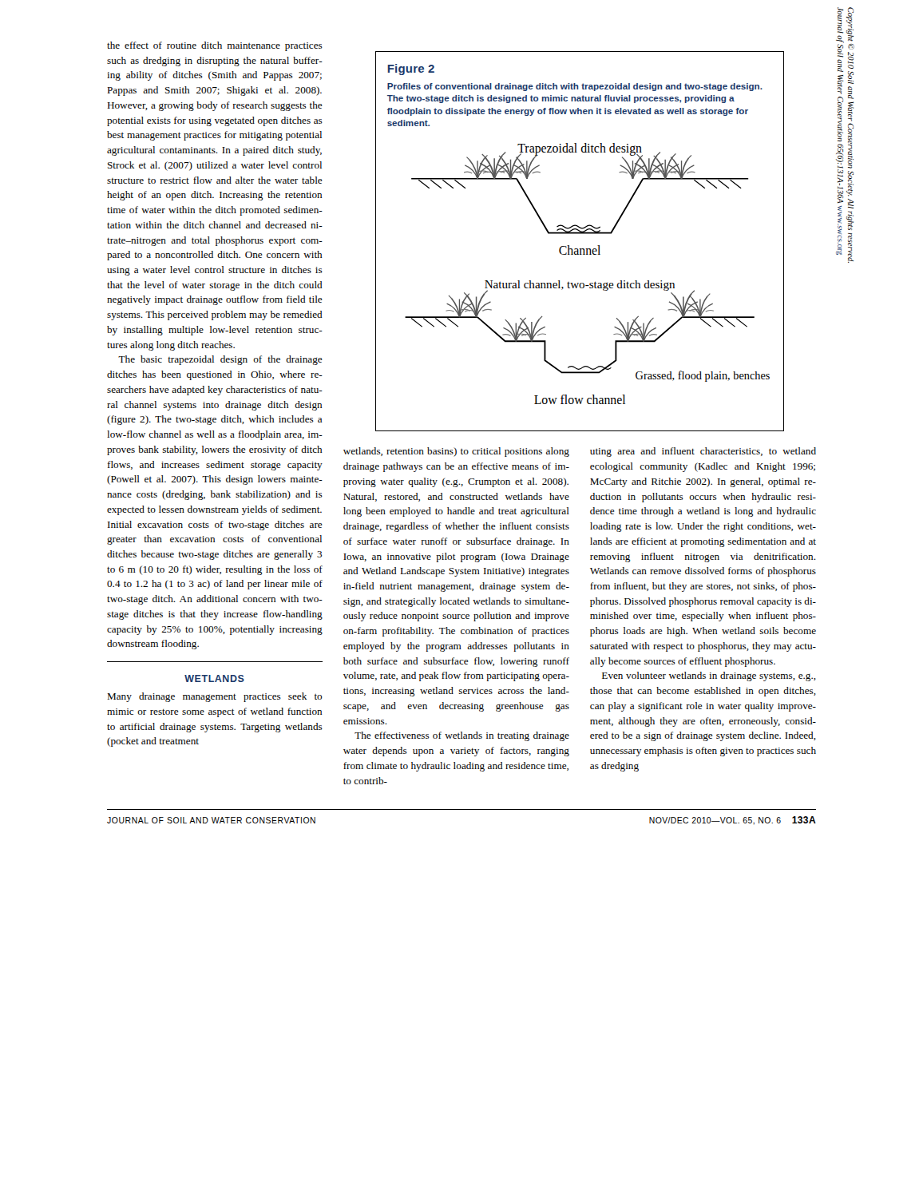Copyright © 2010 Soil and Water Conservation Society. All rights reserved. Journal of Soil and Water Conservation 65(6):131A-136A www.swcs.org
Figure 2
Profiles of conventional drainage ditch with trapezoidal design and two-stage design. The two-stage ditch is designed to mimic natural fluvial processes, providing a floodplain to dissipate the energy of flow when it is elevated as well as storage for sediment.
Trapezoidal ditch design Channel Natural channel, two-stage ditch design Grassed, flood plain, benches Low flow channel
the effect of routine ditch maintenance practices such as dredging in disrupting the natural buffering ability of ditches (Smith and Pappas 2007; Pappas and Smith 2007; Shigaki et al. 2008). However, a growing body of research suggests the potential exists for using vegetated open ditches as best management practices for mitigating potential agricultural contaminants. In a paired ditch study, Strock et al. (2007) utilized a water level control structure to restrict flow and alter the water table height of an open ditch. Increasing the retention time of water within the ditch promoted sedimentation within the ditch channel and decreased nitrate–nitrogen and total phosphorus export compared to a noncontrolled ditch. One concern with using a water level control structure in ditches is that the level of water storage in the ditch could negatively impact drainage outflow from field tile systems. This perceived problem may be remedied by installing multiple low-level retention structures along long ditch reaches.
The basic trapezoidal design of the drainage ditches has been questioned in Ohio, where researchers have adapted key characteristics of natural channel systems into drainage ditch design (figure 2). The two-stage ditch, which includes a low-flow channel as well as a floodplain area, improves bank stability, lowers the erosivity of ditch flows, and increases sediment storage capacity (Powell et al. 2007). This design lowers maintenance costs (dredging, bank stabilization) and is expected to lessen downstream yields of sediment. Initial excavation costs of two-stage ditches are greater than excavation costs of conventional ditches because two-stage ditches are generally 3 to 6 m (10 to 20 ft) wider, resulting in the loss of 0.4 to 1.2 ha (1 to 3 ac) of land per linear mile of two-stage ditch. An additional concern with two-stage ditches is that they increase flow-handling capacity by 25% to 100%, potentially increasing downstream flooding.
Wetlands
Many drainage management practices seek to mimic or restore some aspect of wetland function to artificial drainage systems. Targeting wetlands (pocket and treatment
wetlands, retention basins) to critical positions along drainage pathways can be an effective means of improving water quality (e.g., Crumpton et al. 2008). Natural, restored, and constructed wetlands have long been employed to handle and treat agricultural drainage, regardless of whether the influent consists of surface water runoff or subsurface drainage. In Iowa, an innovative pilot program (Iowa Drainage and Wetland Landscape System Initiative) integrates in-field nutrient management, drainage system design, and strategically located wetlands to simultaneously reduce nonpoint source pollution and improve on-farm profitability. The combination of practices employed by the program addresses pollutants in both surface and subsurface flow, lowering runoff volume, rate, and peak flow from participating operations, increasing wetland services across the landscape, and even decreasing greenhouse gas emissions.
The effectiveness of wetlands in treating drainage water depends upon a variety of factors, ranging from climate to hydraulic loading and residence time, to contrib-
uting area and influent characteristics, to wetland ecological community (Kadlec and Knight 1996; McCarty and Ritchie 2002). In general, optimal reduction in pollutants occurs when hydraulic residence time through a wetland is long and hydraulic loading rate is low. Under the right conditions, wetlands are efficient at promoting sedimentation and at removing influent nitrogen via denitrification. Wetlands can remove dissolved forms of phosphorus from influent, but they are stores, not sinks, of phosphorus. Dissolved phosphorus removal capacity is diminished over time, especially when influent phosphorus loads are high. When wetland soils become saturated with respect to phosphorus, they may actually become sources of effluent phosphorus.
Even volunteer wetlands in drainage systems, e.g., those that can become established in open ditches, can play a significant role in water quality improvement, although they are often, erroneously, considered to be a sign of drainage system decline. Indeed, unnecessary emphasis is often given to practices such as dredging
Journal of Soil and Water Conservation
Nov/Dec 2010—Vol. 65, No. 6 133A